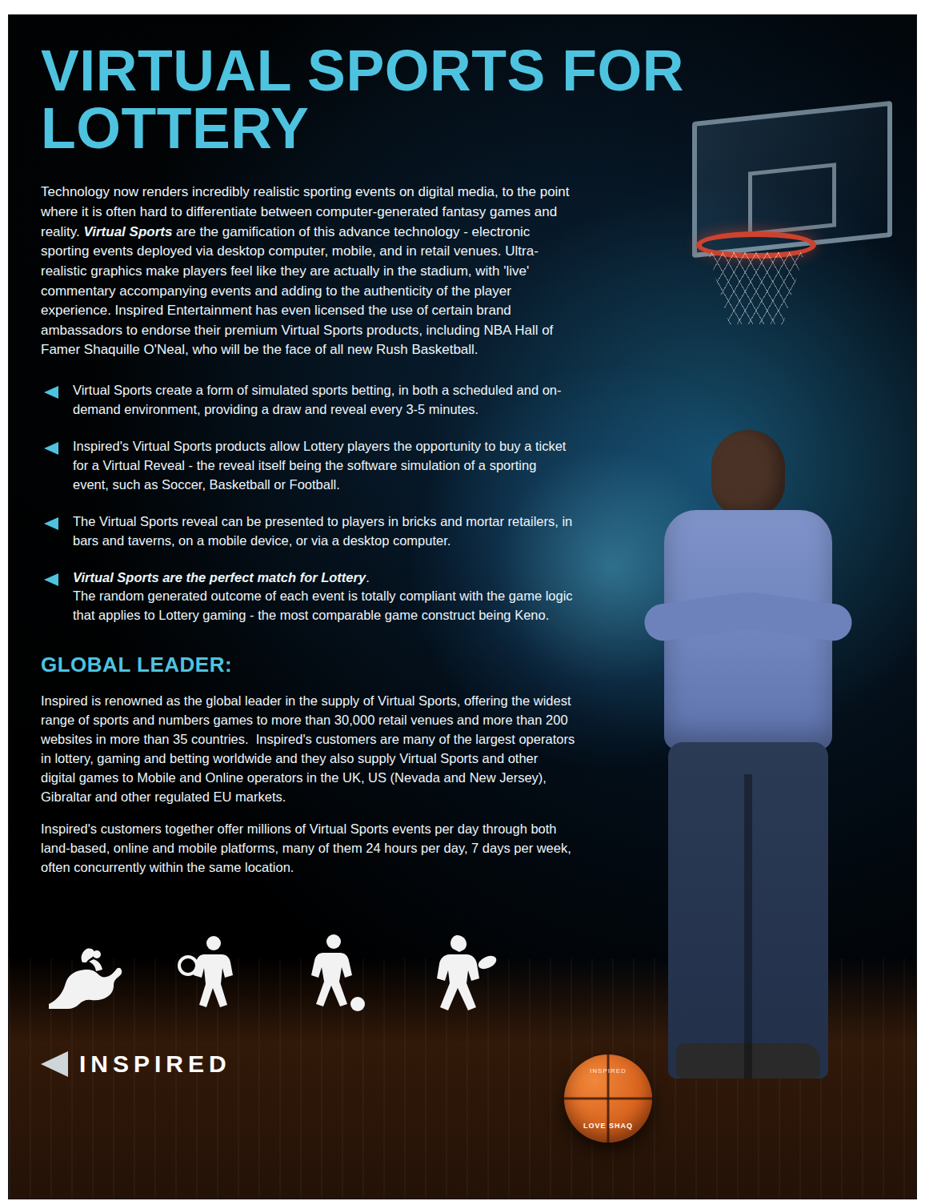Virtual Sports for Lottery
Technology now renders incredibly realistic sporting events on digital media, to the point where it is often hard to differentiate between computer-generated fantasy games and reality. Virtual Sports are the gamification of this advance technology - electronic sporting events deployed via desktop computer, mobile, and in retail venues. Ultra-realistic graphics make players feel like they are actually in the stadium, with 'live' commentary accompanying events and adding to the authenticity of the player experience. Inspired Entertainment has even licensed the use of certain brand ambassadors to endorse their premium Virtual Sports products, including NBA Hall of Famer Shaquille O'Neal, who will be the face of all new Rush Basketball.
Virtual Sports create a form of simulated sports betting, in both a scheduled and on-demand environment, providing a draw and reveal every 3-5 minutes.
Inspired's Virtual Sports products allow Lottery players the opportunity to buy a ticket for a Virtual Reveal - the reveal itself being the software simulation of a sporting event, such as Soccer, Basketball or Football.
The Virtual Sports reveal can be presented to players in bricks and mortar retailers, in bars and taverns, on a mobile device, or via a desktop computer.
Virtual Sports are the perfect match for Lottery.
The random generated outcome of each event is totally compliant with the game logic that applies to Lottery gaming - the most comparable game construct being Keno.
Global Leader:
Inspired is renowned as the global leader in the supply of Virtual Sports, offering the widest range of sports and numbers games to more than 30,000 retail venues and more than 200 websites in more than 35 countries. Inspired's customers are many of the largest operators in lottery, gaming and betting worldwide and they also supply Virtual Sports and other digital games to Mobile and Online operators in the UK, US (Nevada and New Jersey), Gibraltar and other regulated EU markets.
Inspired's customers together offer millions of Virtual Sports events per day through both land-based, online and mobile platforms, many of them 24 hours per day, 7 days per week, often concurrently within the same location.
INSPIRED
INSPIRED
LOVE SHAQ